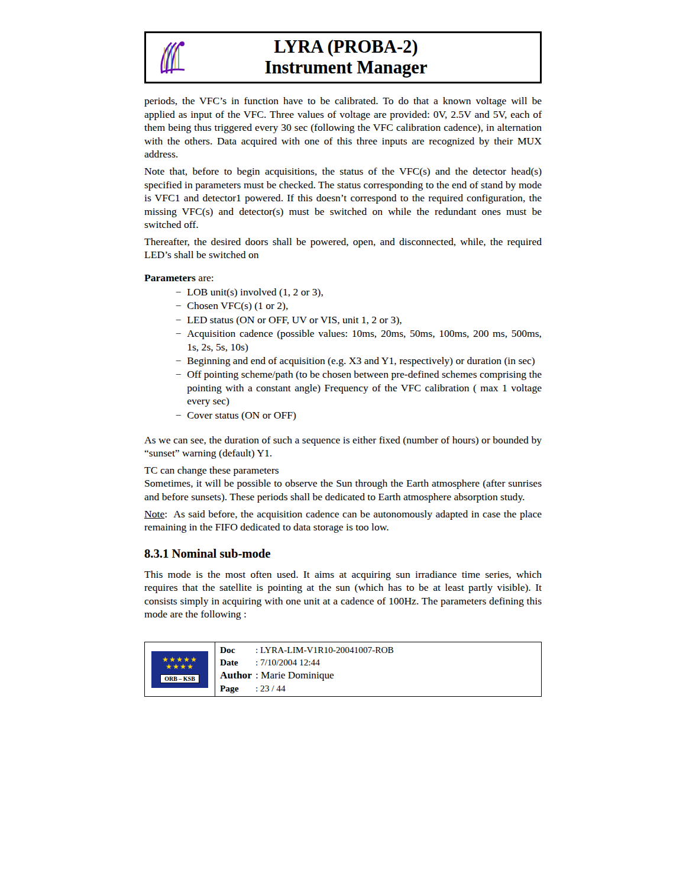LYRA (PROBA-2)
Instrument Manager
periods, the VFC’s in function have to be calibrated. To do that a known voltage will be applied as input of the VFC. Three values of voltage are provided: 0V, 2.5V and 5V, each of them being thus triggered every 30 sec (following the VFC calibration cadence), in alternation with the others. Data acquired with one of this three inputs are recognized by their MUX address.
Note that, before to begin acquisitions, the status of the VFC(s) and the detector head(s) specified in parameters must be checked. The status corresponding to the end of stand by mode is VFC1 and detector1 powered. If this doesn’t correspond to the required configuration, the missing VFC(s) and detector(s) must be switched on while the redundant ones must be switched off.
Thereafter, the desired doors shall be powered, open, and disconnected, while, the required LED’s shall be switched on
Parameters are:
LOB unit(s) involved (1, 2 or 3),
Chosen VFC(s) (1 or 2),
LED status (ON or OFF, UV or VIS, unit 1, 2 or 3),
Acquisition cadence (possible values: 10ms, 20ms, 50ms, 100ms, 200 ms, 500ms, 1s, 2s, 5s, 10s)
Beginning and end of acquisition (e.g. X3 and Y1, respectively) or duration (in sec)
Off pointing scheme/path (to be chosen between pre-defined schemes comprising the pointing with a constant angle) Frequency of the VFC calibration ( max 1 voltage every sec)
Cover status (ON or OFF)
As we can see, the duration of such a sequence is either fixed (number of hours) or bounded by “sunset” warning (default) Y1.
TC can change these parameters
Sometimes, it will be possible to observe the Sun through the Earth atmosphere (after sunrises and before sunsets). These periods shall be dedicated to Earth atmosphere absorption study.
Note: As said before, the acquisition cadence can be autonomously adapted in case the place remaining in the FIFO dedicated to data storage is too low.
8.3.1 Nominal sub-mode
This mode is the most often used. It aims at acquiring sun irradiance time series, which requires that the satellite is pointing at the sun (which has to be at least partly visible). It consists simply in acquiring with one unit at a cadence of 100Hz. The parameters defining this mode are the following :
★★★★★
★★★★
ORB – KSB
| Doc | : LYRA-LIM-V1R10-20041007-ROB |
| Date | : 7/10/2004 12:44 |
| Author | : Marie Dominique |
| Page | : 23 / 44 |